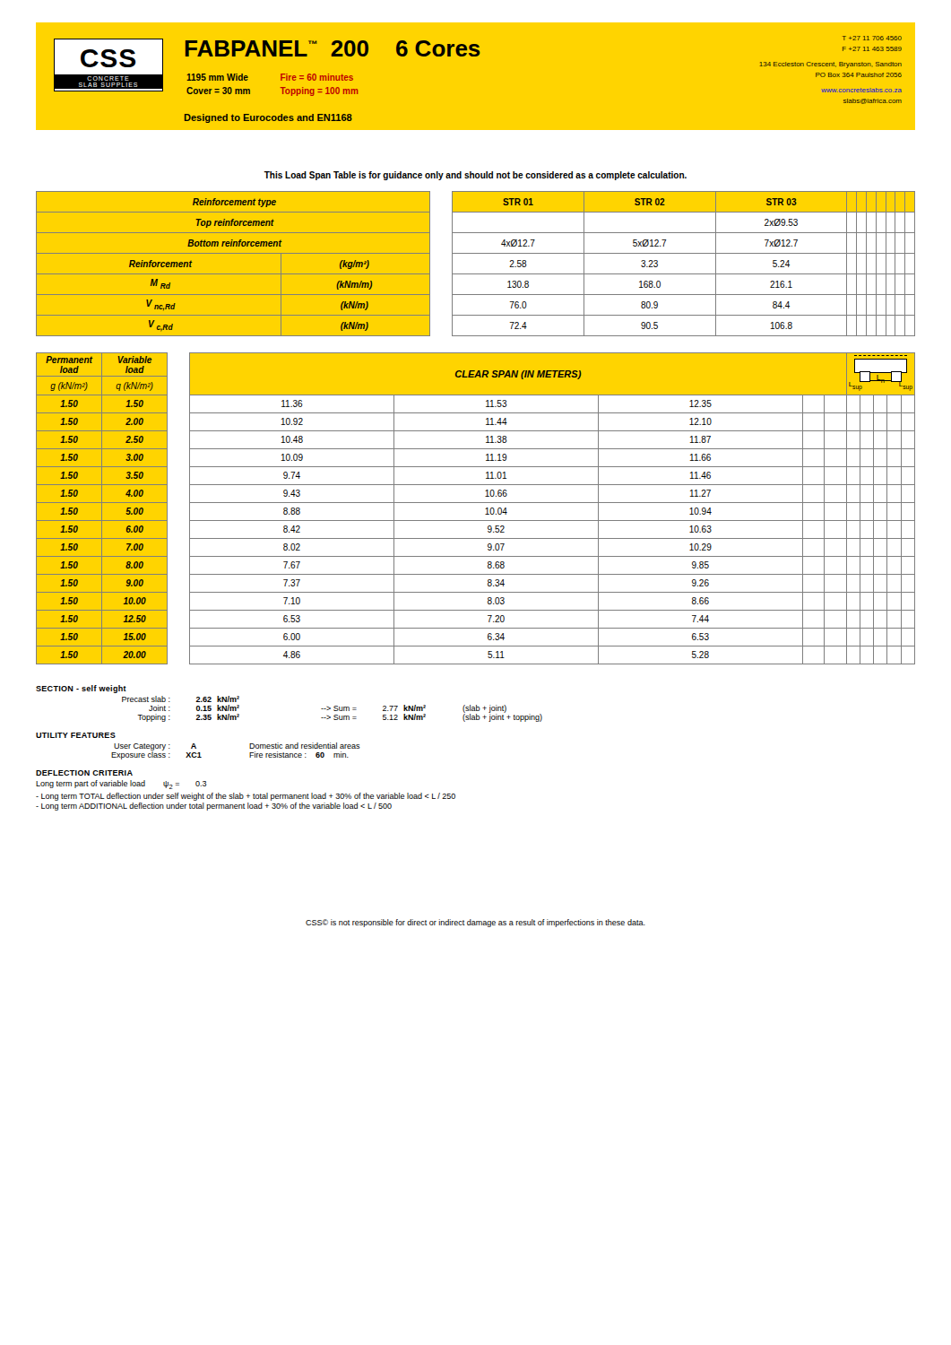CSS
CONCRETE
SLAB SUPPLIES
FAB PANEL™ 200 6 Cores
| 1195 mm Wide | Fire = 60 minutes |
| Cover = 30 mm | Topping = 100 mm |
Designed to Eurocodes and EN1168
T +27 11 706 4560
F +27 11 463 5589
134 Eccleston Crescent, Bryanston, Sandton
PO Box 364 Paulshof 2056
www.concreteslabs.co.za
slabs@iafrica.com
This Load Span Table is for guidance only and should not be considered as a complete calculation.
| Reinforcement type | | STR 01 | STR 02 | STR 03 | | | | | | | |
| Top reinforcement | | | | 2xØ9.53 | | | | | | | |
| Bottom reinforcement | | 4xØ12.7 | 5xØ12.7 | 7xØ12.7 | | | | | | | |
| Reinforcement | (kg/m²) | | 2.58 | 3.23 | 5.24 | | | | | | | |
| M Rd | (kNm/m) | | 130.8 | 168.0 | 216.1 | | | | | | | |
| V nc,Rd | (kN/m) | | 76.0 | 80.9 | 84.4 | | | | | | | |
| V c,Rd | (kN/m) | | 72.4 | 90.5 | 106.8 | | | | | | | |
| Permanent load | Variable load | | CLEAR SPAN (IN METERS) | L n L sup L sup |
| g (kN/m²) | q (kN/m²) |
| 1.50 | 1.50 | | 11.36 | 11.53 | 12.35 | | | | | | | |
| 1.50 | 2.00 | | 10.92 | 11.44 | 12.10 | | | | | | | |
| 1.50 | 2.50 | | 10.48 | 11.38 | 11.87 | | | | | | | |
| 1.50 | 3.00 | | 10.09 | 11.19 | 11.66 | | | | | | | |
| 1.50 | 3.50 | | 9.74 | 11.01 | 11.46 | | | | | | | |
| 1.50 | 4.00 | | 9.43 | 10.66 | 11.27 | | | | | | | |
| 1.50 | 5.00 | | 8.88 | 10.04 | 10.94 | | | | | | | |
| 1.50 | 6.00 | | 8.42 | 9.52 | 10.63 | | | | | | | |
| 1.50 | 7.00 | | 8.02 | 9.07 | 10.29 | | | | | | | |
| 1.50 | 8.00 | | 7.67 | 8.68 | 9.85 | | | | | | | |
| 1.50 | 9.00 | | 7.37 | 8.34 | 9.26 | | | | | | | |
| 1.50 | 10.00 | | 7.10 | 8.03 | 8.66 | | | | | | | |
| 1.50 | 12.50 | | 6.53 | 7.20 | 7.44 | | | | | | | |
| 1.50 | 15.00 | | 6.00 | 6.34 | 6.53 | | | | | | | |
| 1.50 | 20.00 | | 4.86 | 5.11 | 5.28 | | | | | | | |
SECTION - self weight
| Precast slab : | 2.62 | kN/m² | | | | |
| Joint : | 0.15 | kN/m² | --> Sum = | 2.77 | kN/m² | (slab + joint) |
| Topping : | 2.35 | kN/m² | --> Sum = | 5.12 | kN/m² | (slab + joint + topping) |
UTILITY FEATURES
| User Category : | A | | Domestic and residential areas |
| Exposure class : | XC1 | | Fire resistance : 60 min. |
DEFLECTION CRITERIA
Long term part of variable load ψ2 = 0.3
- Long term TOTAL deflection under self weight of the slab + total permanent load + 30% of the variable load < L / 250
- Long term ADDITIONAL deflection under total permanent load + 30% of the variable load < L / 500
CSS© is not responsible for direct or indirect damage as a result of imperfections in these data.